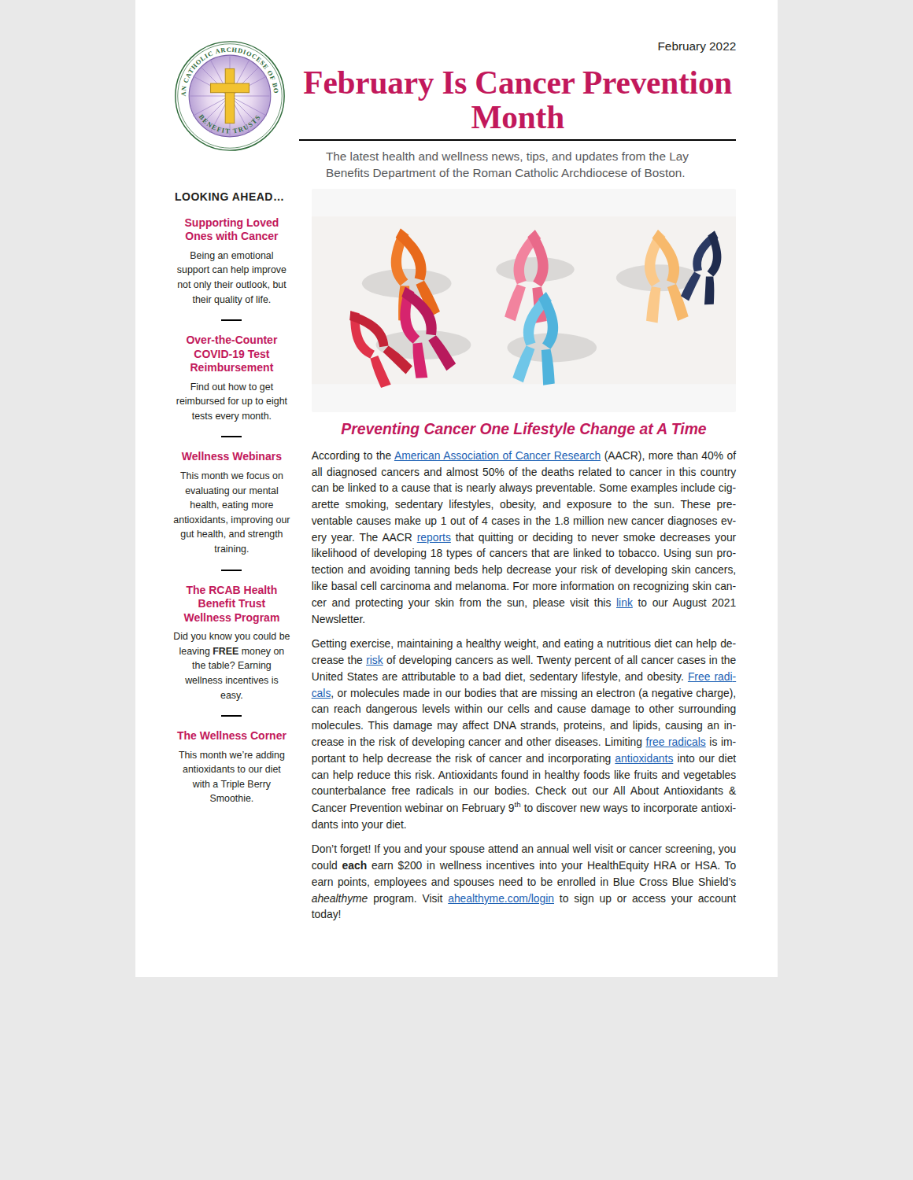ROMAN CATHOLIC ARCHDIOCESE OF BOSTON BENEFIT TRUSTS
February 2022
February Is Cancer Prevention Month
The latest health and wellness news, tips, and updates from the Lay Benefits Department of the Roman Catholic Archdiocese of Boston.
LOOKING AHEAD…
Supporting Loved Ones with Cancer
Being an emotional support can help improve not only their outlook, but their quality of life.
Over-the-Counter COVID-19 Test Reimbursement
Find out how to get reimbursed for up to eight tests every month.
Wellness Webinars
This month we focus on evaluating our mental health, eating more antioxidants, improving our gut health, and strength training.
The RCAB Health Benefit Trust Wellness Program
Did you know you could be leaving FREE money on the table? Earning wellness incentives is easy.
The Wellness Corner
This month we’re adding antioxidants to our diet with a Triple Berry Smoothie.
Preventing Cancer One Lifestyle Change at A Time
According to the American Association of Cancer Research (AACR), more than 40% of all diagnosed cancers and almost 50% of the deaths related to cancer in this country can be linked to a cause that is nearly always preventable. Some examples include cigarette smoking, sedentary lifestyles, obesity, and exposure to the sun. These preventable causes make up 1 out of 4 cases in the 1.8 million new cancer diagnoses every year. The AACR reports that quitting or deciding to never smoke decreases your likelihood of developing 18 types of cancers that are linked to tobacco. Using sun protection and avoiding tanning beds help decrease your risk of developing skin cancers, like basal cell carcinoma and melanoma. For more information on recognizing skin cancer and protecting your skin from the sun, please visit this link to our August 2021 Newsletter.
Getting exercise, maintaining a healthy weight, and eating a nutritious diet can help decrease the risk of developing cancers as well. Twenty percent of all cancer cases in the United States are attributable to a bad diet, sedentary lifestyle, and obesity. Free radicals, or molecules made in our bodies that are missing an electron (a negative charge), can reach dangerous levels within our cells and cause damage to other surrounding molecules. This damage may affect DNA strands, proteins, and lipids, causing an increase in the risk of developing cancer and other diseases. Limiting free radicals is important to help decrease the risk of cancer and incorporating antioxidants into our diet can help reduce this risk. Antioxidants found in healthy foods like fruits and vegetables counterbalance free radicals in our bodies. Check out our All About Antioxidants & Cancer Prevention webinar on February 9th to discover new ways to incorporate antioxidants into your diet.
Don’t forget! If you and your spouse attend an annual well visit or cancer screening, you could each earn $200 in wellness incentives into your HealthEquity HRA or HSA. To earn points, employees and spouses need to be enrolled in Blue Cross Blue Shield’s ahealthyme program. Visit ahealthyme.com/login to sign up or access your account today!